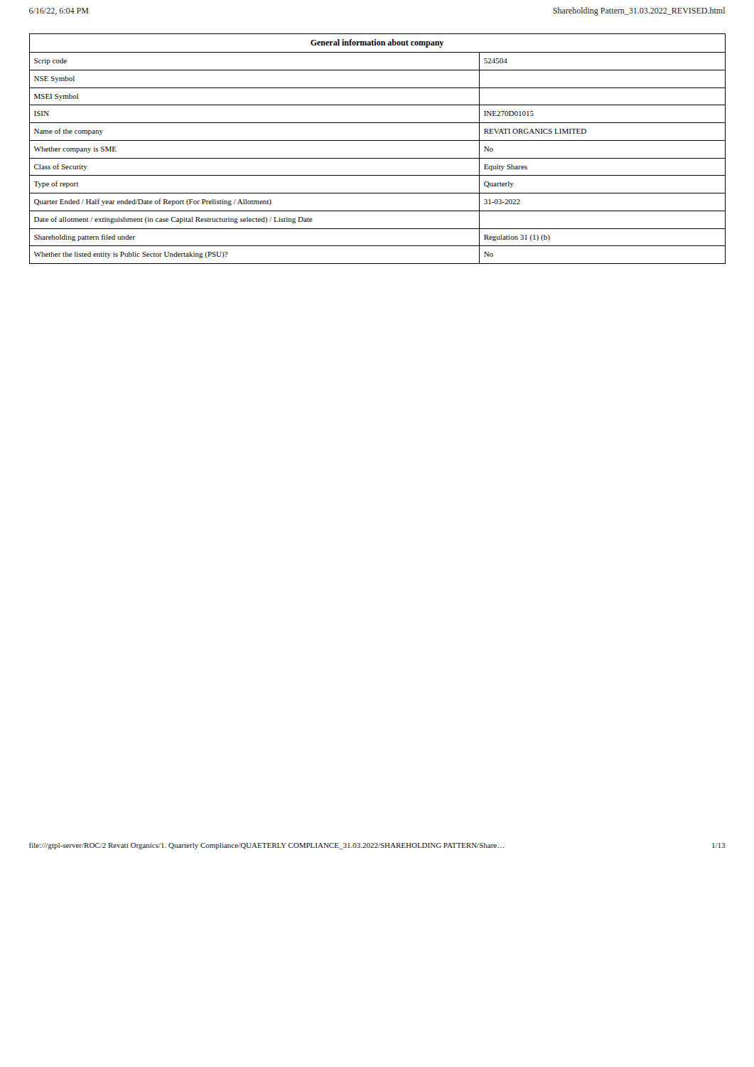6/16/22, 6:04 PM
Shareholding Pattern_31.03.2022_REVISED.html
General information about company
| Scrip code | 524504 |
| NSE Symbol | |
| MSEI Symbol | |
| ISIN | INE270D01015 |
| Name of the company | REVATI ORGANICS LIMITED |
| Whether company is SME | No |
| Class of Security | Equity Shares |
| Type of report | Quarterly |
| Quarter Ended / Half year ended/Date of Report (For Prelisting / Allotment) | 31-03-2022 |
| Date of allotment / extinguishment (in case Capital Restructuring selected) / Listing Date | |
| Shareholding pattern filed under | Regulation 31 (1) (b) |
| Whether the listed entity is Public Sector Undertaking (PSU)? | No |
file:///gtpl-server/ROC/2 Revati Organics/1. Quarterly Compliance/QUAETERLY COMPLIANCE_31.03.2022/SHAREHOLDING PATTERN/Share…
1/13